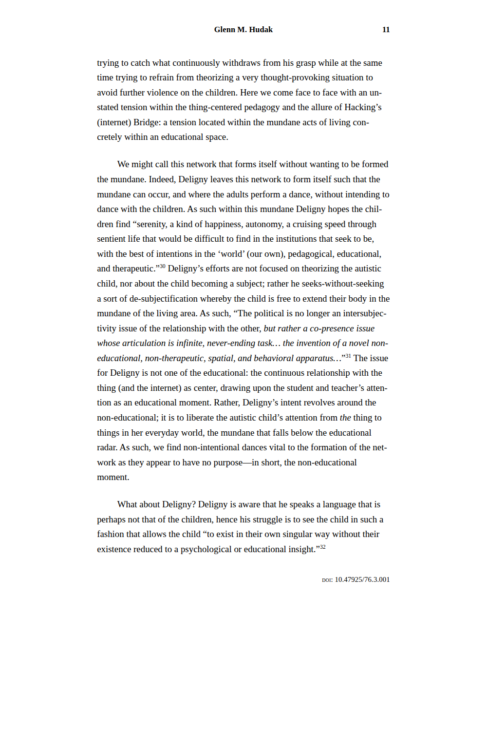Glenn M. Hudak 11
trying to catch what continuously withdraws from his grasp while at the same time trying to refrain from theorizing a very thought-provoking situation to avoid further violence on the children. Here we come face to face with an unstated tension within the thing-centered pedagogy and the allure of Hacking’s (internet) Bridge: a tension located within the mundane acts of living concretely within an educational space.
We might call this network that forms itself without wanting to be formed the mundane. Indeed, Deligny leaves this network to form itself such that the mundane can occur, and where the adults perform a dance, without intending to dance with the children. As such within this mundane Deligny hopes the children find “serenity, a kind of happiness, autonomy, a cruising speed through sentient life that would be difficult to find in the institutions that seek to be, with the best of intentions in the ‘world’ (our own), pedagogical, educational, and therapeutic.”30 Deligny’s efforts are not focused on theorizing the autistic child, nor about the child becoming a subject; rather he seeks-without-seeking a sort of de-subjectification whereby the child is free to extend their body in the mundane of the living area. As such, “The political is no longer an intersubjectivity issue of the relationship with the other, but rather a co-presence issue whose articulation is infinite, never-ending task… the invention of a novel non-educational, non-therapeutic, spatial, and behavioral apparatus…”31 The issue for Deligny is not one of the educational: the continuous relationship with the thing (and the internet) as center, drawing upon the student and teacher’s attention as an educational moment. Rather, Deligny’s intent revolves around the non-educational; it is to liberate the autistic child’s attention from the thing to things in her everyday world, the mundane that falls below the educational radar. As such, we find non-intentional dances vital to the formation of the network as they appear to have no purpose—in short, the non-educational moment.
What about Deligny? Deligny is aware that he speaks a language that is perhaps not that of the children, hence his struggle is to see the child in such a fashion that allows the child “to exist in their own singular way without their existence reduced to a psychological or educational insight.”32
doi: 10.47925/76.3.001